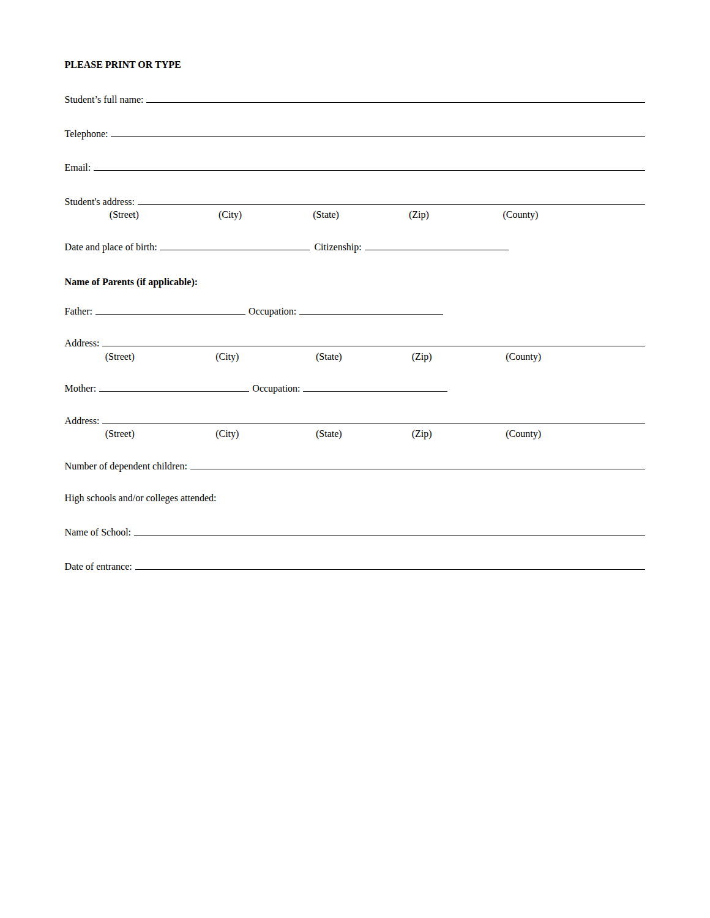PLEASE PRINT OR TYPE
Student’s full name:
Telephone:
Email:
Student's address:
(Street) (City) (State) (Zip) (County)
Date and place of birth: Citizenship:
Name of Parents (if applicable):
Father: Occupation:
Address:
(Street) (City) (State) (Zip) (County)
Mother: Occupation:
Address:
(Street) (City) (State) (Zip) (County)
Number of dependent children:
High schools and/or colleges attended:
Name of School:
Date of entrance: